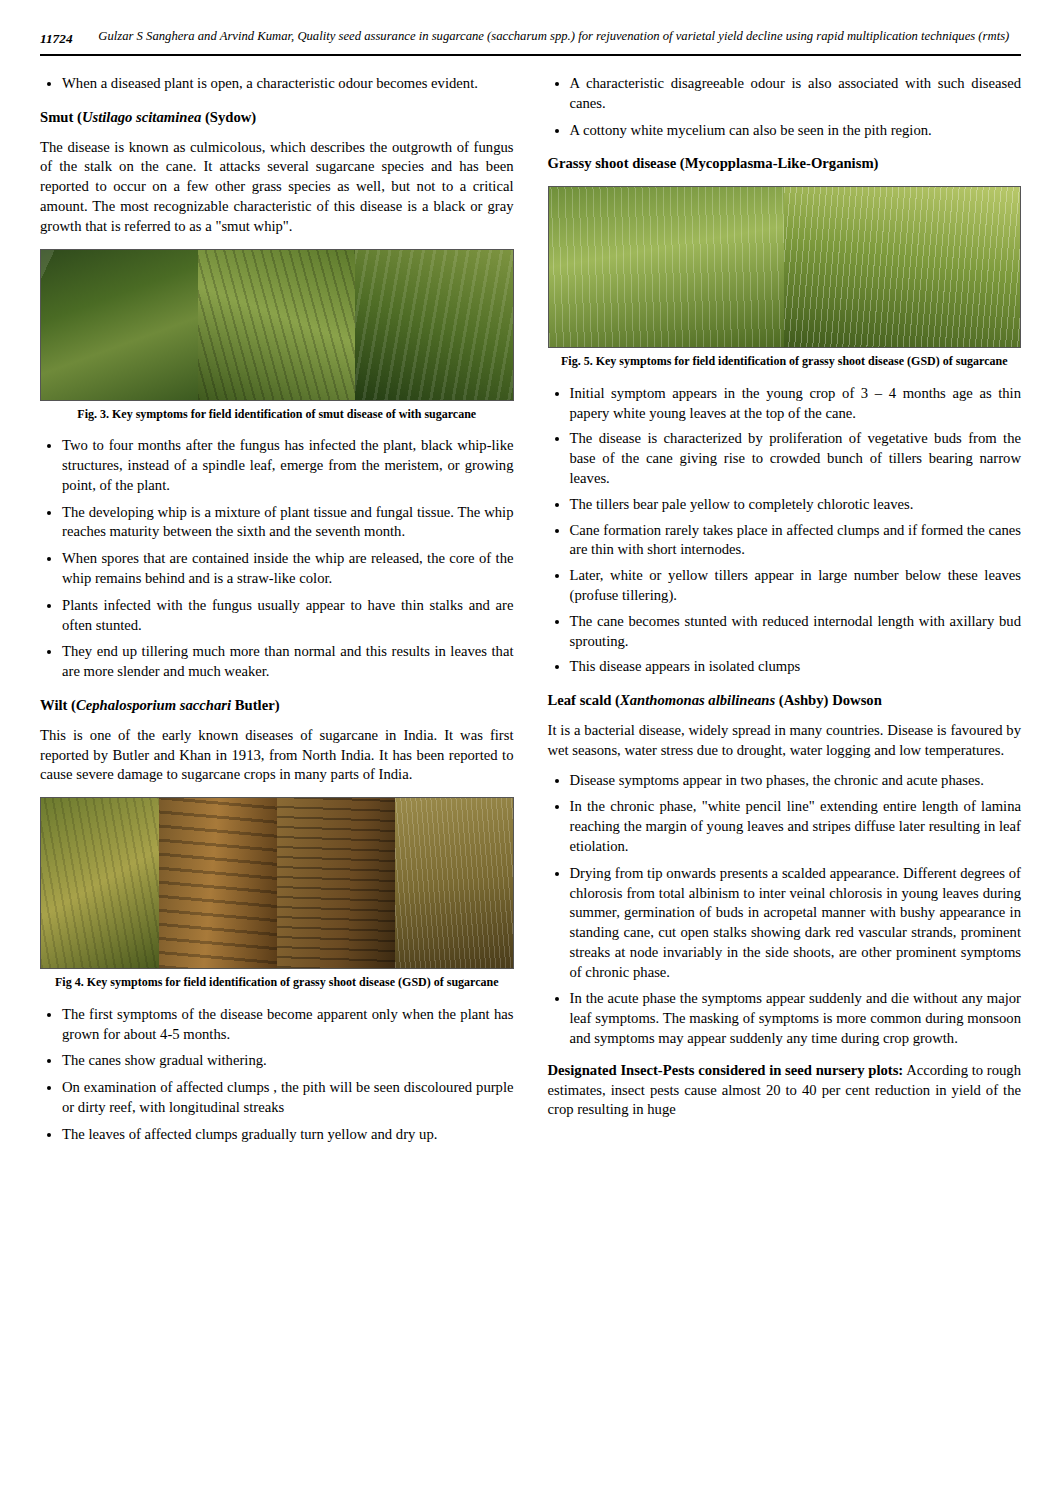11724
Gulzar S Sanghera and Arvind Kumar, Quality seed assurance in sugarcane (saccharum spp.) for rejuvenation of varietal yield decline using rapid multiplication techniques (rmts)
When a diseased plant is open, a characteristic odour becomes evident.
Smut (Ustilago scitaminea (Sydow)
The disease is known as culmicolous, which describes the outgrowth of fungus of the stalk on the cane. It attacks several sugarcane species and has been reported to occur on a few other grass species as well, but not to a critical amount. The most recognizable characteristic of this disease is a black or gray growth that is referred to as a "smut whip".
Fig. 3. Key symptoms for field identification of smut disease of with sugarcane
Two to four months after the fungus has infected the plant, black whip-like structures, instead of a spindle leaf, emerge from the meristem, or growing point, of the plant.
The developing whip is a mixture of plant tissue and fungal tissue. The whip reaches maturity between the sixth and the seventh month.
When spores that are contained inside the whip are released, the core of the whip remains behind and is a straw-like color.
Plants infected with the fungus usually appear to have thin stalks and are often stunted.
They end up tillering much more than normal and this results in leaves that are more slender and much weaker.
Wilt (Cephalosporium sacchari Butler)
This is one of the early known diseases of sugarcane in India. It was first reported by Butler and Khan in 1913, from North India. It has been reported to cause severe damage to sugarcane crops in many parts of India.
Fig 4. Key symptoms for field identification of grassy shoot disease (GSD) of sugarcane
The first symptoms of the disease become apparent only when the plant has grown for about 4-5 months.
The canes show gradual withering.
On examination of affected clumps , the pith will be seen discoloured purple or dirty reef, with longitudinal streaks
The leaves of affected clumps gradually turn yellow and dry up.
A characteristic disagreeable odour is also associated with such diseased canes.
A cottony white mycelium can also be seen in the pith region.
Grassy shoot disease (Mycopplasma-Like-Organism)
Fig. 5. Key symptoms for field identification of grassy shoot disease (GSD) of sugarcane
Initial symptom appears in the young crop of 3 – 4 months age as thin papery white young leaves at the top of the cane.
The disease is characterized by proliferation of vegetative buds from the base of the cane giving rise to crowded bunch of tillers bearing narrow leaves.
The tillers bear pale yellow to completely chlorotic leaves.
Cane formation rarely takes place in affected clumps and if formed the canes are thin with short internodes.
Later, white or yellow tillers appear in large number below these leaves (profuse tillering).
The cane becomes stunted with reduced internodal length with axillary bud sprouting.
This disease appears in isolated clumps
Leaf scald (Xanthomonas albilineans (Ashby) Dowson
It is a bacterial disease, widely spread in many countries. Disease is favoured by wet seasons, water stress due to drought, water logging and low temperatures.
Disease symptoms appear in two phases, the chronic and acute phases.
In the chronic phase, "white pencil line" extending entire length of lamina reaching the margin of young leaves and stripes diffuse later resulting in leaf etiolation.
Drying from tip onwards presents a scalded appearance. Different degrees of chlorosis from total albinism to inter veinal chlorosis in young leaves during summer, germination of buds in acropetal manner with bushy appearance in standing cane, cut open stalks showing dark red vascular strands, prominent streaks at node invariably in the side shoots, are other prominent symptoms of chronic phase.
In the acute phase the symptoms appear suddenly and die without any major leaf symptoms. The masking of symptoms is more common during monsoon and symptoms may appear suddenly any time during crop growth.
Designated Insect-Pests considered in seed nursery plots: According to rough estimates, insect pests cause almost 20 to 40 per cent reduction in yield of the crop resulting in huge